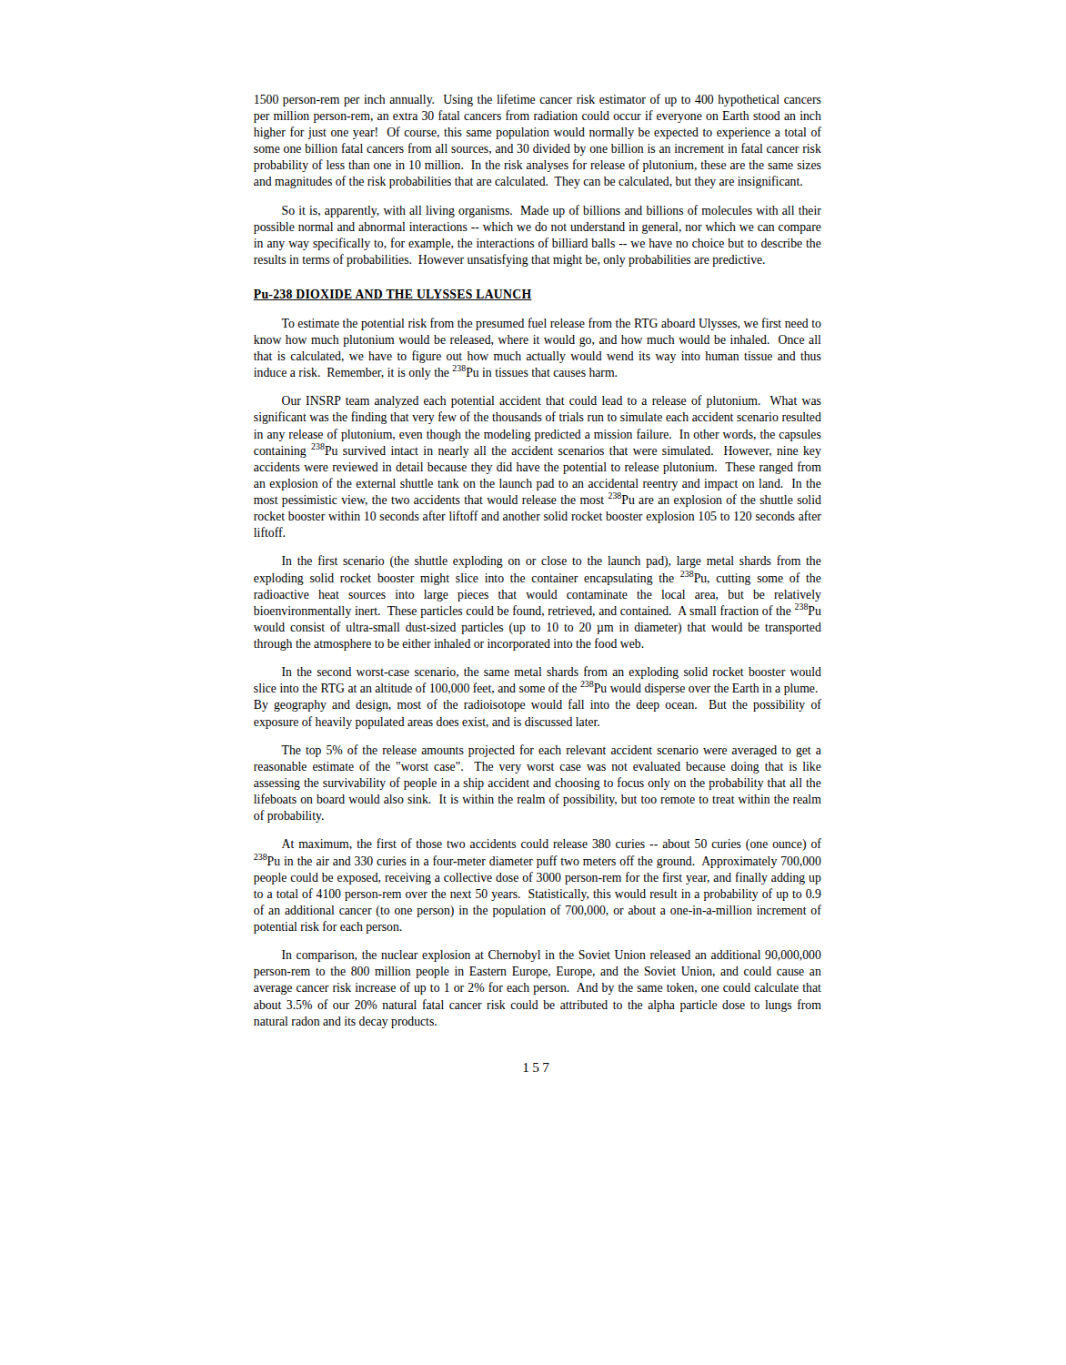1500 person-rem per inch annually. Using the lifetime cancer risk estimator of up to 400 hypothetical cancers per million person-rem, an extra 30 fatal cancers from radiation could occur if everyone on Earth stood an inch higher for just one year! Of course, this same population would normally be expected to experience a total of some one billion fatal cancers from all sources, and 30 divided by one billion is an increment in fatal cancer risk probability of less than one in 10 million. In the risk analyses for release of plutonium, these are the same sizes and magnitudes of the risk probabilities that are calculated. They can be calculated, but they are insignificant.
So it is, apparently, with all living organisms. Made up of billions and billions of molecules with all their possible normal and abnormal interactions -- which we do not understand in general, nor which we can compare in any way specifically to, for example, the interactions of billiard balls -- we have no choice but to describe the results in terms of probabilities. However unsatisfying that might be, only probabilities are predictive.
Pu-238 DIOXIDE AND THE ULYSSES LAUNCH
To estimate the potential risk from the presumed fuel release from the RTG aboard Ulysses, we first need to know how much plutonium would be released, where it would go, and how much would be inhaled. Once all that is calculated, we have to figure out how much actually would wend its way into human tissue and thus induce a risk. Remember, it is only the 238Pu in tissues that causes harm.
Our INSRP team analyzed each potential accident that could lead to a release of plutonium. What was significant was the finding that very few of the thousands of trials run to simulate each accident scenario resulted in any release of plutonium, even though the modeling predicted a mission failure. In other words, the capsules containing 238Pu survived intact in nearly all the accident scenarios that were simulated. However, nine key accidents were reviewed in detail because they did have the potential to release plutonium. These ranged from an explosion of the external shuttle tank on the launch pad to an accidental reentry and impact on land. In the most pessimistic view, the two accidents that would release the most 238Pu are an explosion of the shuttle solid rocket booster within 10 seconds after liftoff and another solid rocket booster explosion 105 to 120 seconds after liftoff.
In the first scenario (the shuttle exploding on or close to the launch pad), large metal shards from the exploding solid rocket booster might slice into the container encapsulating the 238Pu, cutting some of the radioactive heat sources into large pieces that would contaminate the local area, but be relatively bioenvironmentally inert. These particles could be found, retrieved, and contained. A small fraction of the 238Pu would consist of ultra-small dust-sized particles (up to 10 to 20 µm in diameter) that would be transported through the atmosphere to be either inhaled or incorporated into the food web.
In the second worst-case scenario, the same metal shards from an exploding solid rocket booster would slice into the RTG at an altitude of 100,000 feet, and some of the 238Pu would disperse over the Earth in a plume. By geography and design, most of the radioisotope would fall into the deep ocean. But the possibility of exposure of heavily populated areas does exist, and is discussed later.
The top 5% of the release amounts projected for each relevant accident scenario were averaged to get a reasonable estimate of the "worst case". The very worst case was not evaluated because doing that is like assessing the survivability of people in a ship accident and choosing to focus only on the probability that all the lifeboats on board would also sink. It is within the realm of possibility, but too remote to treat within the realm of probability.
At maximum, the first of those two accidents could release 380 curies -- about 50 curies (one ounce) of 238Pu in the air and 330 curies in a four-meter diameter puff two meters off the ground. Approximately 700,000 people could be exposed, receiving a collective dose of 3000 person-rem for the first year, and finally adding up to a total of 4100 person-rem over the next 50 years. Statistically, this would result in a probability of up to 0.9 of an additional cancer (to one person) in the population of 700,000, or about a one-in-a-million increment of potential risk for each person.
In comparison, the nuclear explosion at Chernobyl in the Soviet Union released an additional 90,000,000 person-rem to the 800 million people in Eastern Europe, Europe, and the Soviet Union, and could cause an average cancer risk increase of up to 1 or 2% for each person. And by the same token, one could calculate that about 3.5% of our 20% natural fatal cancer risk could be attributed to the alpha particle dose to lungs from natural radon and its decay products.
157